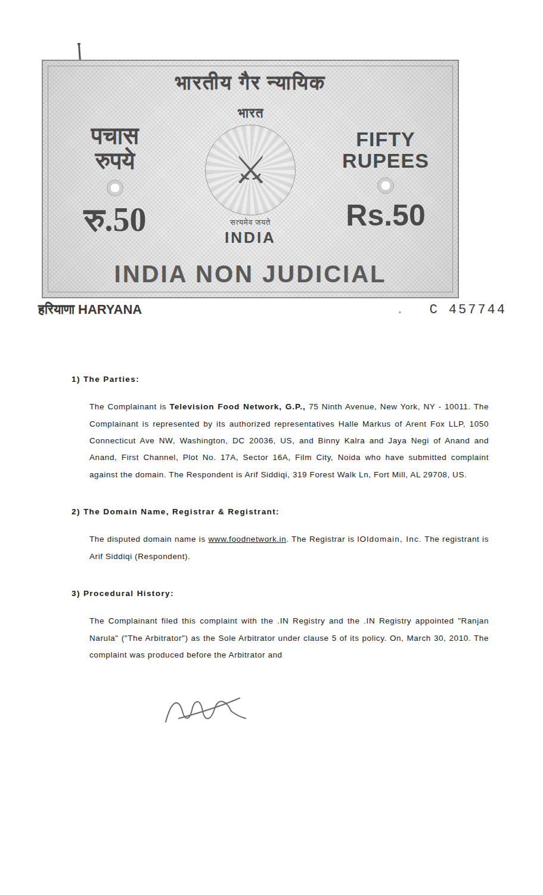भारतीय गैर न्यायिक
पचास रुपये
रु.50
भारत
⚔
सत्यमेव जयते
INDIA
FIFTY RUPEES
Rs.50
INDIA NON JUDICIAL
हरियाणाHARYANA
. C 457744
1) The Parties:
The Complainant is Television Food Network, G.P., 75 Ninth Avenue, New York, NY - 10011. The Complainant is represented by its authorized representatives Halle Markus of Arent Fox LLP, 1050 Connecticut Ave NW, Washington, DC 20036, US, and Binny Kalra and Jaya Negi of Anand and Anand, First Channel, Plot No. 17A, Sector 16A, Film City, Noida who have submitted complaint against the domain. The Respondent is Arif Siddiqi, 319 Forest Walk Ln, Fort Mill, AL 29708, US.
2) The Domain Name, Registrar & Registrant:
The disputed domain name is www.foodnetwork.in. The Registrar is lOldomain, Inc. The registrant is Arif Siddiqi (Respondent).
3) Procedural History:
The Complainant filed this complaint with the .IN Registry and the .IN Registry appointed "Ranjan Narula" ("The Arbitrator") as the Sole Arbitrator under clause 5 of its policy. On, March 30, 2010. The complaint was produced before the Arbitrator and